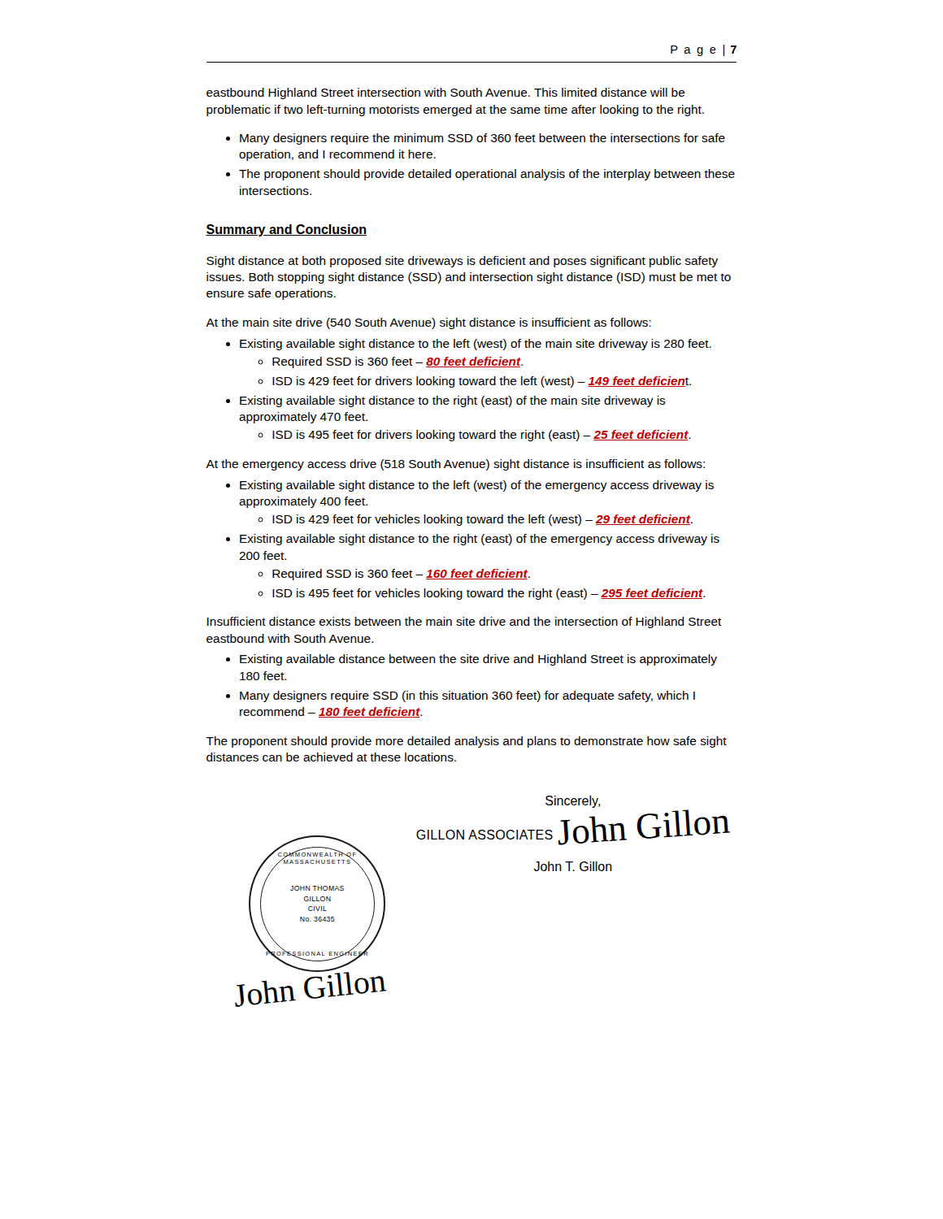P a g e | 7
eastbound Highland Street intersection with South Avenue. This limited distance will be problematic if two left-turning motorists emerged at the same time after looking to the right.
Many designers require the minimum SSD of 360 feet between the intersections for safe operation, and I recommend it here.
The proponent should provide detailed operational analysis of the interplay between these intersections.
Summary and Conclusion
Sight distance at both proposed site driveways is deficient and poses significant public safety issues. Both stopping sight distance (SSD) and intersection sight distance (ISD) must be met to ensure safe operations.
At the main site drive (540 South Avenue) sight distance is insufficient as follows:
Existing available sight distance to the left (west) of the main site driveway is 280 feet.
Required SSD is 360 feet – 80 feet deficient.
ISD is 429 feet for drivers looking toward the left (west) – 149 feet deficient.
Existing available sight distance to the right (east) of the main site driveway is approximately 470 feet.
ISD is 495 feet for drivers looking toward the right (east) – 25 feet deficient.
At the emergency access drive (518 South Avenue) sight distance is insufficient as follows:
Existing available sight distance to the left (west) of the emergency access driveway is approximately 400 feet.
ISD is 429 feet for vehicles looking toward the left (west) – 29 feet deficient.
Existing available sight distance to the right (east) of the emergency access driveway is 200 feet.
Required SSD is 360 feet – 160 feet deficient.
ISD is 495 feet for vehicles looking toward the right (east) – 295 feet deficient.
Insufficient distance exists between the main site drive and the intersection of Highland Street eastbound with South Avenue.
Existing available distance between the site drive and Highland Street is approximately 180 feet.
Many designers require SSD (in this situation 360 feet) for adequate safety, which I recommend – 180 feet deficient.
The proponent should provide more detailed analysis and plans to demonstrate how safe sight distances can be achieved at these locations.
COMMONWEALTH OF MASSACHUSETTS
JOHN THOMAS
GILLON
CIVIL
No. 36435
PROFESSIONAL ENGINEER
John Gillon
Sincerely,
GILLON ASSOCIATES
John Gillon
John T. Gillon